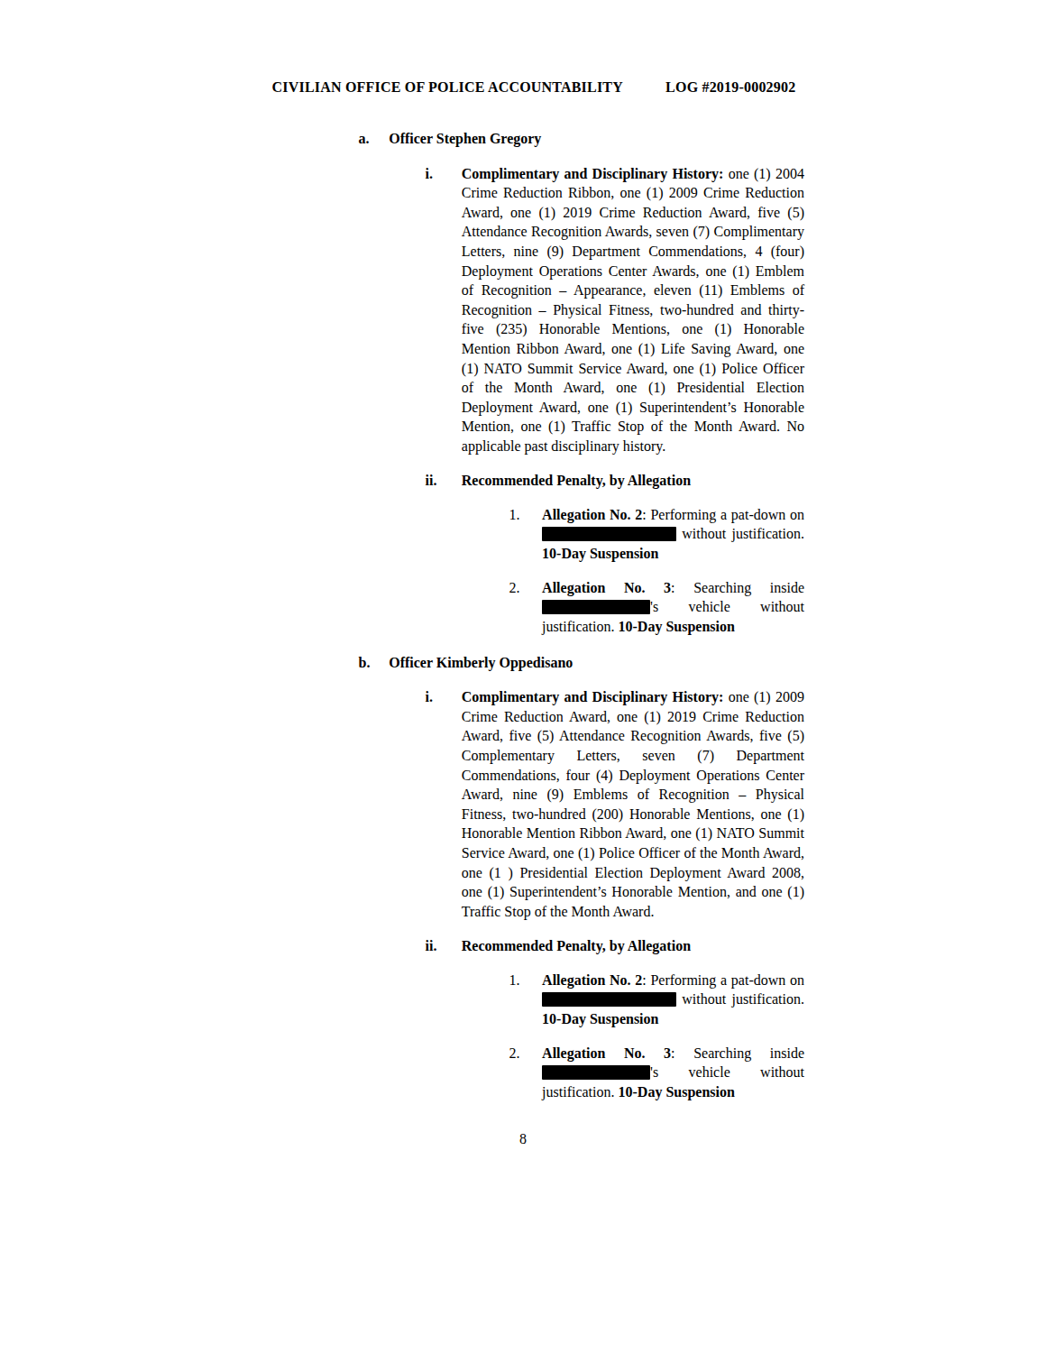Civilian Office of Police Accountability LOG #2019-0002902
Officer Stephen Gregory
Complimentary and Disciplinary History: one (1) 2004 Crime Reduction Ribbon, one (1) 2009 Crime Reduction Award, one (1) 2019 Crime Reduction Award, five (5) Attendance Recognition Awards, seven (7) Complimentary Letters, nine (9) Department Commendations, 4 (four) Deployment Operations Center Awards, one (1) Emblem of Recognition – Appearance, eleven (11) Emblems of Recognition – Physical Fitness, two-hundred and thirty-five (235) Honorable Mentions, one (1) Honorable Mention Ribbon Award, one (1) Life Saving Award, one (1) NATO Summit Service Award, one (1) Police Officer of the Month Award, one (1) Presidential Election Deployment Award, one (1) Superintendent’s Honorable Mention, one (1) Traffic Stop of the Month Award. No applicable past disciplinary history.
Recommended Penalty, by Allegation
Allegation No. 2: Performing a pat-down on without justification. 10-Day Suspension
Allegation No. 3: Searching inside 's vehicle without justification. 10-Day Suspension
Officer Kimberly Oppedisano
Complimentary and Disciplinary History: one (1) 2009 Crime Reduction Award, one (1) 2019 Crime Reduction Award, five (5) Attendance Recognition Awards, five (5) Complementary Letters, seven (7) Department Commendations, four (4) Deployment Operations Center Award, nine (9) Emblems of Recognition – Physical Fitness, two-hundred (200) Honorable Mentions, one (1) Honorable Mention Ribbon Award, one (1) NATO Summit Service Award, one (1) Police Officer of the Month Award, one (1 ) Presidential Election Deployment Award 2008, one (1) Superintendent’s Honorable Mention, and one (1) Traffic Stop of the Month Award.
Recommended Penalty, by Allegation
Allegation No. 2: Performing a pat-down on without justification. 10-Day Suspension
Allegation No. 3: Searching inside 's vehicle without justification. 10-Day Suspension
8